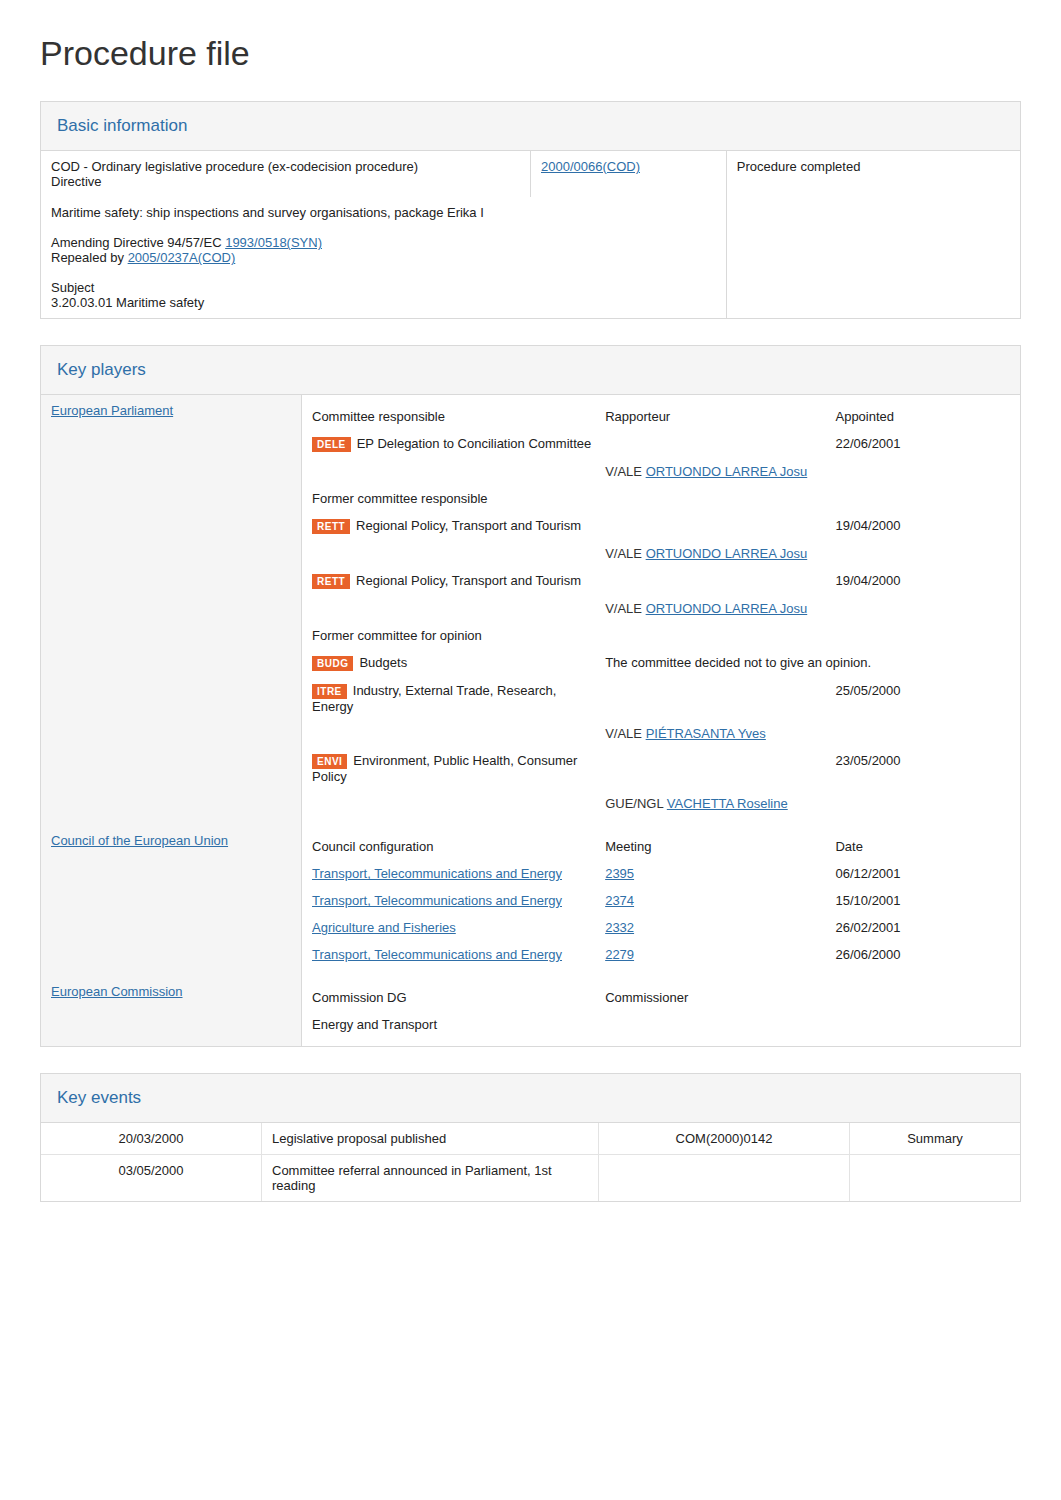Procedure file
Basic information
| COD - Ordinary legislative procedure (ex-codecision procedure) Directive | 2000/0066(COD) | Procedure completed |
| Maritime safety: ship inspections and survey organisations, package Erika I Amending Directive 94/57/EC 1993/0518(SYN) Repealed by 2005/0237A(COD) Subject 3.20.03.01 Maritime safety | |
Key players
| European Parliament | / Committee responsible / Rapporteur / Appointed / / DELE EP Delegation to Conciliation Committee / / 22/06/2001 / / / V/ALE ORTUONDO LARREA Josu / / / Former committee responsible / / / / RETT Regional Policy, Transport and Tourism / / 19/04/2000 / / / V/ALE ORTUONDO LARREA Josu / / / RETT Regional Policy, Transport and Tourism / / 19/04/2000 / / / V/ALE ORTUONDO LARREA Josu / / / Former committee for opinion / / / / BUDG Budgets / The committee decided not to give an opinion. / / ITRE Industry, External Trade, Research, Energy / / 25/05/2000 / / / V/ALE PIÉTRASANTA Yves / / / ENVI Environment, Public Health, Consumer Policy / / 23/05/2000 / / / GUE/NGL VACHETTA Roseline / / |
| Council of the European Union | / Council configuration / Meeting / Date / / Transport, Telecommunications and Energy / 2395 / 06/12/2001 / / Transport, Telecommunications and Energy / 2374 / 15/10/2001 / / Agriculture and Fisheries / 2332 / 26/02/2001 / / Transport, Telecommunications and Energy / 2279 / 26/06/2000 / |
| European Commission | / Commission DG / Commissioner / / Energy and Transport / / |
Key events
| 20/03/2000 | Legislative proposal published | COM(2000)0142 | Summary |
| 03/05/2000 | Committee referral announced in Parliament, 1st reading | | |